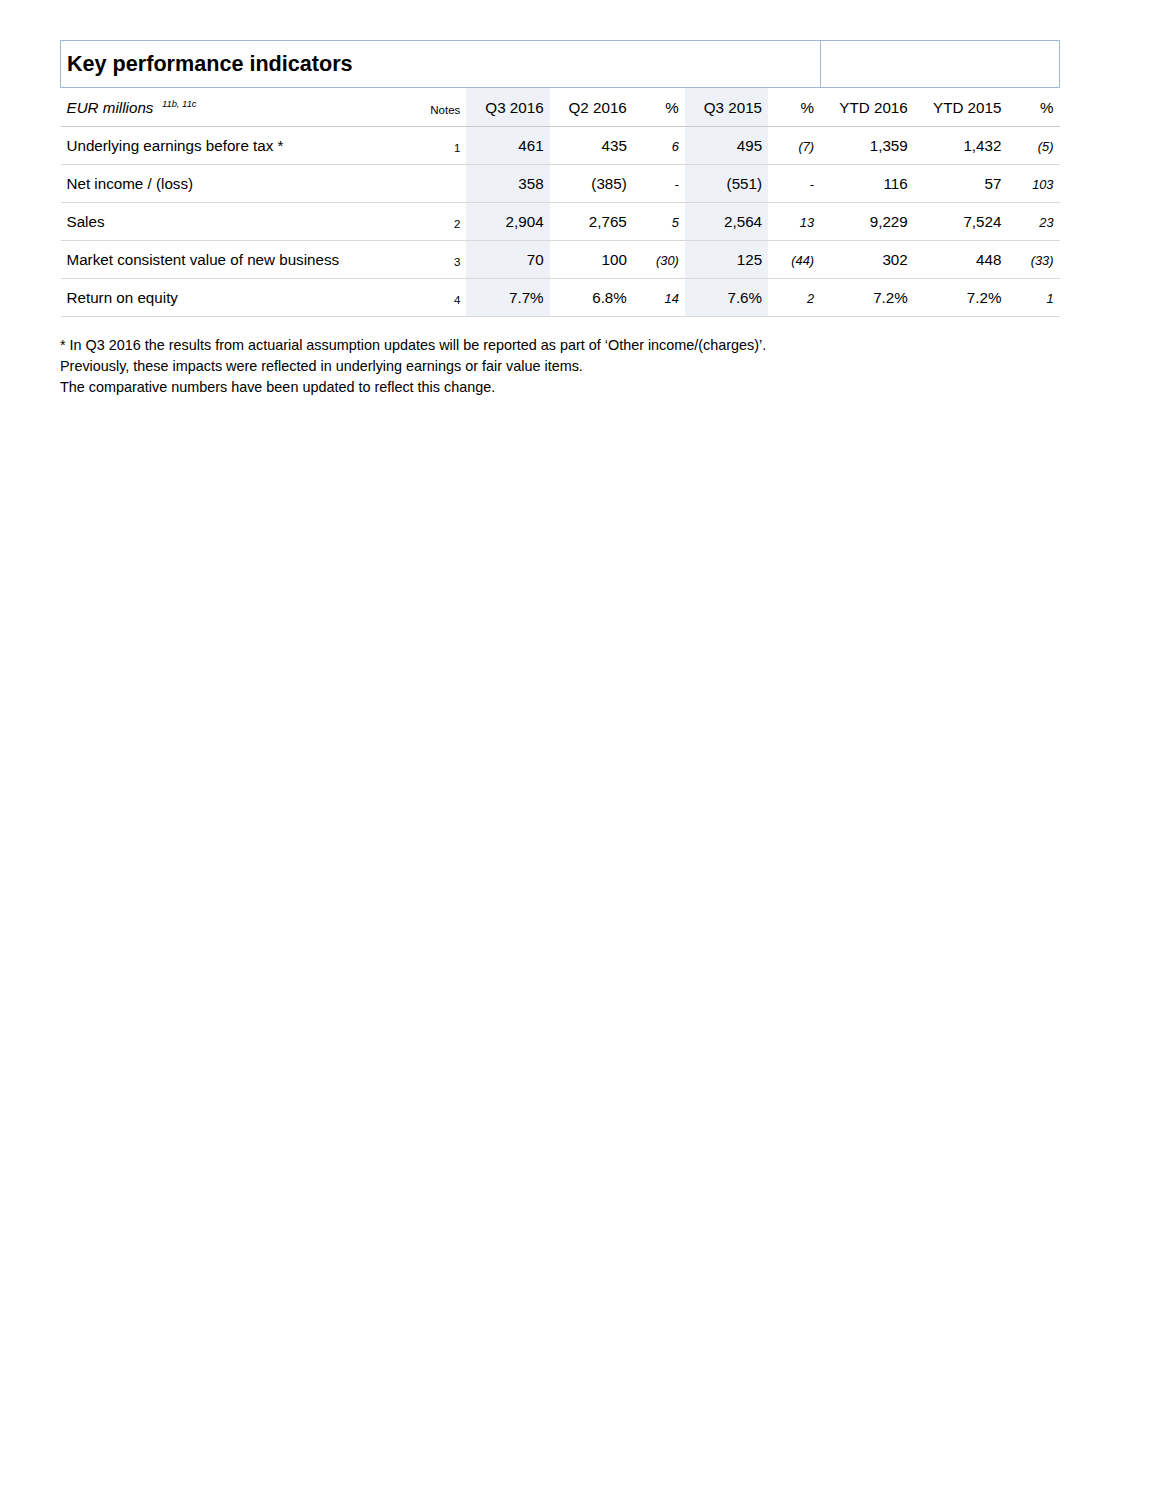| Key performance indicators | |
| EUR millions 11b, 11c | Notes | Q3 2016 | Q2 2016 | % | Q3 2015 | % | YTD 2016 | YTD 2015 | % |
| Underlying earnings before tax * | 1 | 461 | 435 | 6 | 495 | (7) | 1,359 | 1,432 | (5) |
| Net income / (loss) | | 358 | (385) | - | (551) | - | 116 | 57 | 103 |
| Sales | 2 | 2,904 | 2,765 | 5 | 2,564 | 13 | 9,229 | 7,524 | 23 |
| Market consistent value of new business | 3 | 70 | 100 | (30) | 125 | (44) | 302 | 448 | (33) |
| Return on equity | 4 | 7.7% | 6.8% | 14 | 7.6% | 2 | 7.2% | 7.2% | 1 |
* In Q3 2016 the results from actuarial assumption updates will be reported as part of ‘Other income/(charges)’.
Previously, these impacts were reflected in underlying earnings or fair value items.
The comparative numbers have been updated to reflect this change.